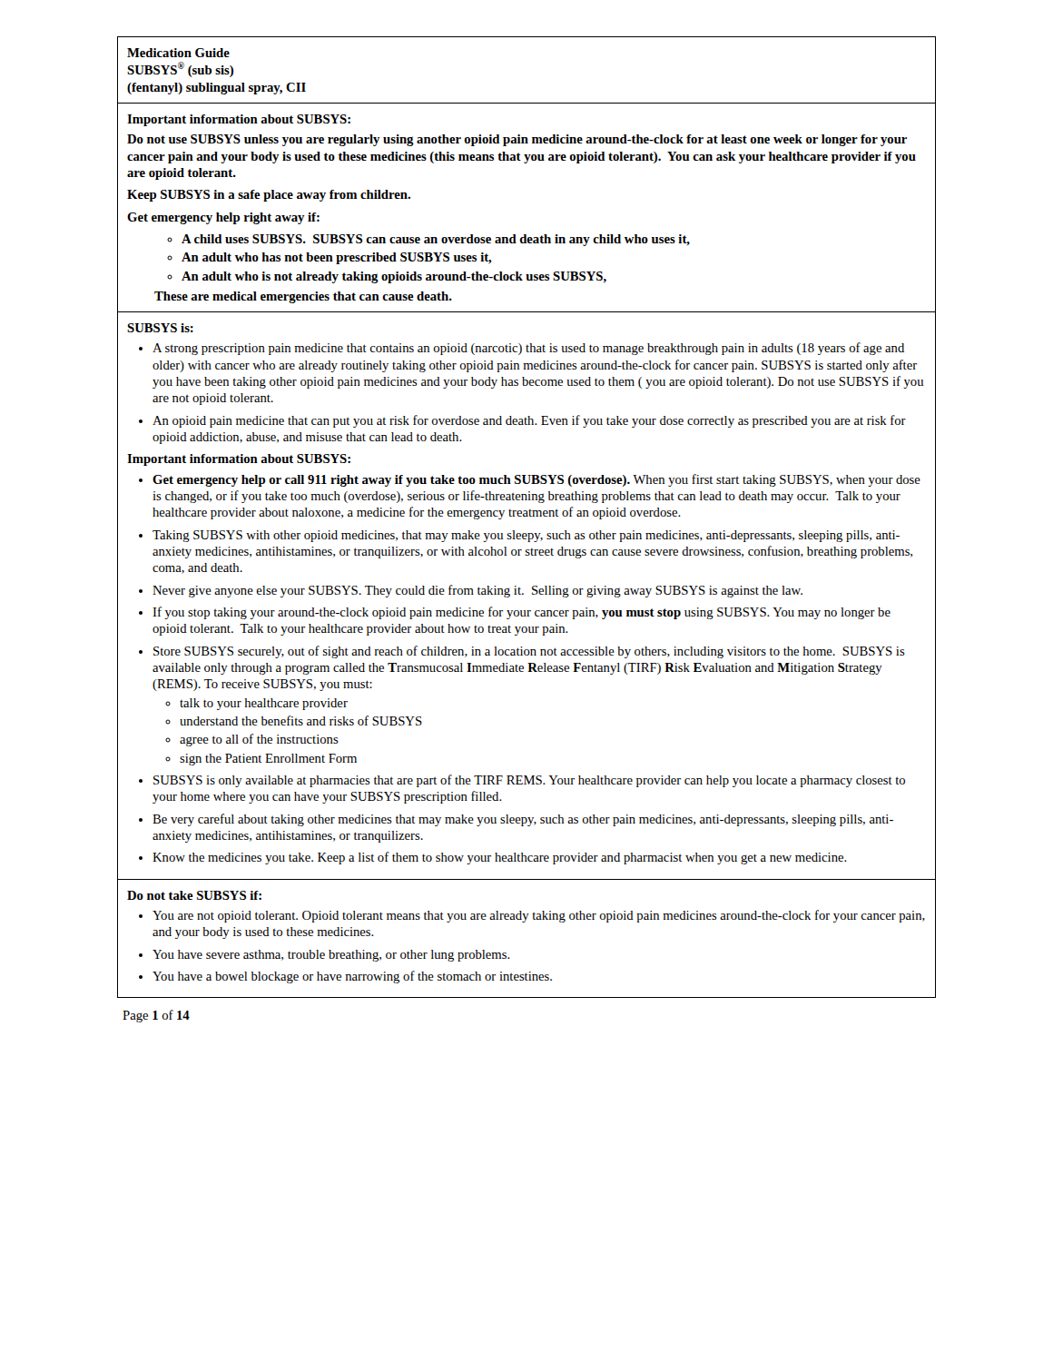Medication Guide
SUBSYS® (sub sis)
(fentanyl) sublingual spray, CII
Important information about SUBSYS:
Do not use SUBSYS unless you are regularly using another opioid pain medicine around-the-clock for at least one week or longer for your cancer pain and your body is used to these medicines (this means that you are opioid tolerant). You can ask your healthcare provider if you are opioid tolerant.
Keep SUBSYS in a safe place away from children.
Get emergency help right away if:
A child uses SUBSYS. SUBSYS can cause an overdose and death in any child who uses it,
An adult who has not been prescribed SUSBYS uses it,
An adult who is not already taking opioids around-the-clock uses SUBSYS,
These are medical emergencies that can cause death.
SUBSYS is:
A strong prescription pain medicine that contains an opioid (narcotic) that is used to manage breakthrough pain in adults (18 years of age and older) with cancer who are already routinely taking other opioid pain medicines around-the-clock for cancer pain. SUBSYS is started only after you have been taking other opioid pain medicines and your body has become used to them ( you are opioid tolerant). Do not use SUBSYS if you are not opioid tolerant.
An opioid pain medicine that can put you at risk for overdose and death. Even if you take your dose correctly as prescribed you are at risk for opioid addiction, abuse, and misuse that can lead to death.
Important information about SUBSYS:
Get emergency help or call 911 right away if you take too much SUBSYS (overdose). When you first start taking SUBSYS, when your dose is changed, or if you take too much (overdose), serious or life-threatening breathing problems that can lead to death may occur. Talk to your healthcare provider about naloxone, a medicine for the emergency treatment of an opioid overdose.
Taking SUBSYS with other opioid medicines, that may make you sleepy, such as other pain medicines, anti-depressants, sleeping pills, anti-anxiety medicines, antihistamines, or tranquilizers, or with alcohol or street drugs can cause severe drowsiness, confusion, breathing problems, coma, and death.
Never give anyone else your SUBSYS. They could die from taking it. Selling or giving away SUBSYS is against the law.
If you stop taking your around-the-clock opioid pain medicine for your cancer pain, you must stop using SUBSYS. You may no longer be opioid tolerant. Talk to your healthcare provider about how to treat your pain.
Store SUBSYS securely, out of sight and reach of children, in a location not accessible by others, including visitors to the home. SUBSYS is available only through a program called the Transmucosal Immediate Release Fentanyl (TIRF) Risk Evaluation and Mitigation Strategy (REMS). To receive SUBSYS, you must:
talk to your healthcare provider
understand the benefits and risks of SUBSYS
agree to all of the instructions
sign the Patient Enrollment Form
SUBSYS is only available at pharmacies that are part of the TIRF REMS. Your healthcare provider can help you locate a pharmacy closest to your home where you can have your SUBSYS prescription filled.
Be very careful about taking other medicines that may make you sleepy, such as other pain medicines, anti-depressants, sleeping pills, anti-anxiety medicines, antihistamines, or tranquilizers.
Know the medicines you take. Keep a list of them to show your healthcare provider and pharmacist when you get a new medicine.
Do not take SUBSYS if:
You are not opioid tolerant. Opioid tolerant means that you are already taking other opioid pain medicines around-the-clock for your cancer pain, and your body is used to these medicines.
You have severe asthma, trouble breathing, or other lung problems.
You have a bowel blockage or have narrowing of the stomach or intestines.
Page 1 of 14